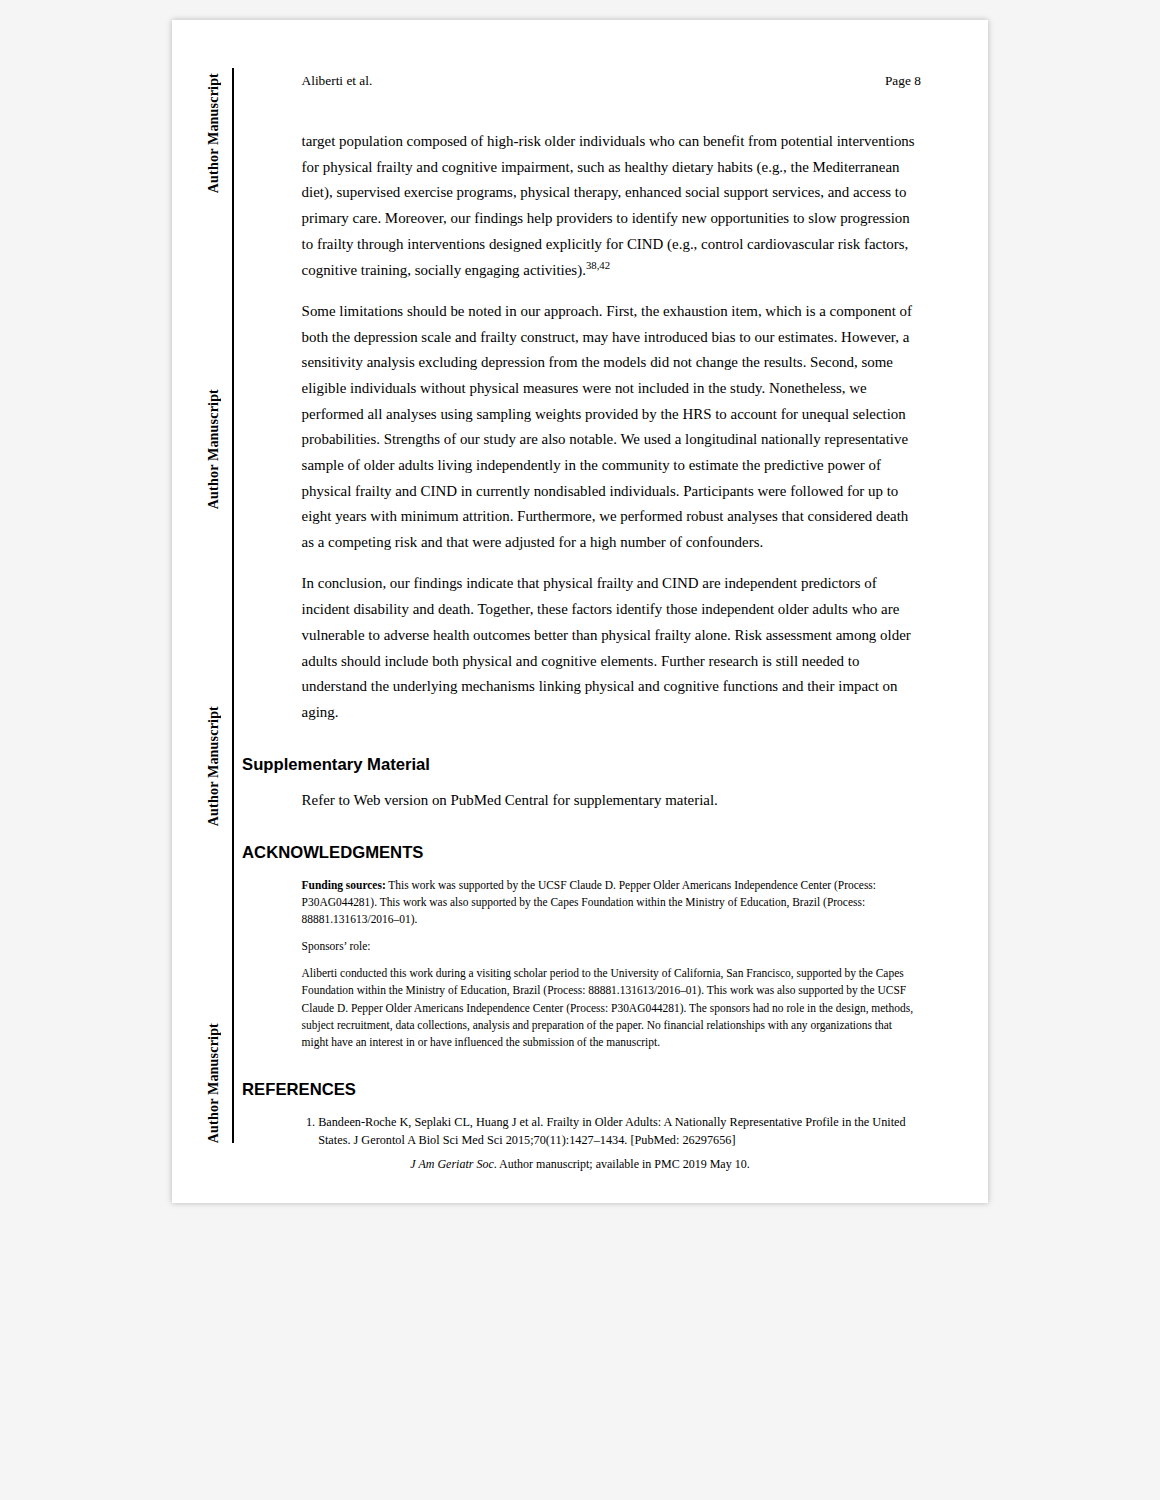Author Manuscript Author Manuscript Author Manuscript Author Manuscript
Aliberti et al.
Page 8
target population composed of high-risk older individuals who can benefit from potential interventions for physical frailty and cognitive impairment, such as healthy dietary habits (e.g., the Mediterranean diet), supervised exercise programs, physical therapy, enhanced social support services, and access to primary care. Moreover, our findings help providers to identify new opportunities to slow progression to frailty through interventions designed explicitly for CIND (e.g., control cardiovascular risk factors, cognitive training, socially engaging activities).38,42
Some limitations should be noted in our approach. First, the exhaustion item, which is a component of both the depression scale and frailty construct, may have introduced bias to our estimates. However, a sensitivity analysis excluding depression from the models did not change the results. Second, some eligible individuals without physical measures were not included in the study. Nonetheless, we performed all analyses using sampling weights provided by the HRS to account for unequal selection probabilities. Strengths of our study are also notable. We used a longitudinal nationally representative sample of older adults living independently in the community to estimate the predictive power of physical frailty and CIND in currently nondisabled individuals. Participants were followed for up to eight years with minimum attrition. Furthermore, we performed robust analyses that considered death as a competing risk and that were adjusted for a high number of confounders.
In conclusion, our findings indicate that physical frailty and CIND are independent predictors of incident disability and death. Together, these factors identify those independent older adults who are vulnerable to adverse health outcomes better than physical frailty alone. Risk assessment among older adults should include both physical and cognitive elements. Further research is still needed to understand the underlying mechanisms linking physical and cognitive functions and their impact on aging.
Supplementary Material
Refer to Web version on PubMed Central for supplementary material.
Acknowledgments
Funding sources: This work was supported by the UCSF Claude D. Pepper Older Americans Independence Center (Process: P30AG044281). This work was also supported by the Capes Foundation within the Ministry of Education, Brazil (Process: 88881.131613/2016–01).
Sponsors’ role:
Aliberti conducted this work during a visiting scholar period to the University of California, San Francisco, supported by the Capes Foundation within the Ministry of Education, Brazil (Process: 88881.131613/2016–01). This work was also supported by the UCSF Claude D. Pepper Older Americans Independence Center (Process: P30AG044281). The sponsors had no role in the design, methods, subject recruitment, data collections, analysis and preparation of the paper. No financial relationships with any organizations that might have an interest in or have influenced the submission of the manuscript.
References
Bandeen-Roche K, Seplaki CL, Huang J et al. Frailty in Older Adults: A Nationally Representative Profile in the United States. J Gerontol A Biol Sci Med Sci 2015;70(11):1427–1434. [PubMed: 26297656]
J Am Geriatr Soc. Author manuscript; available in PMC 2019 May 10.